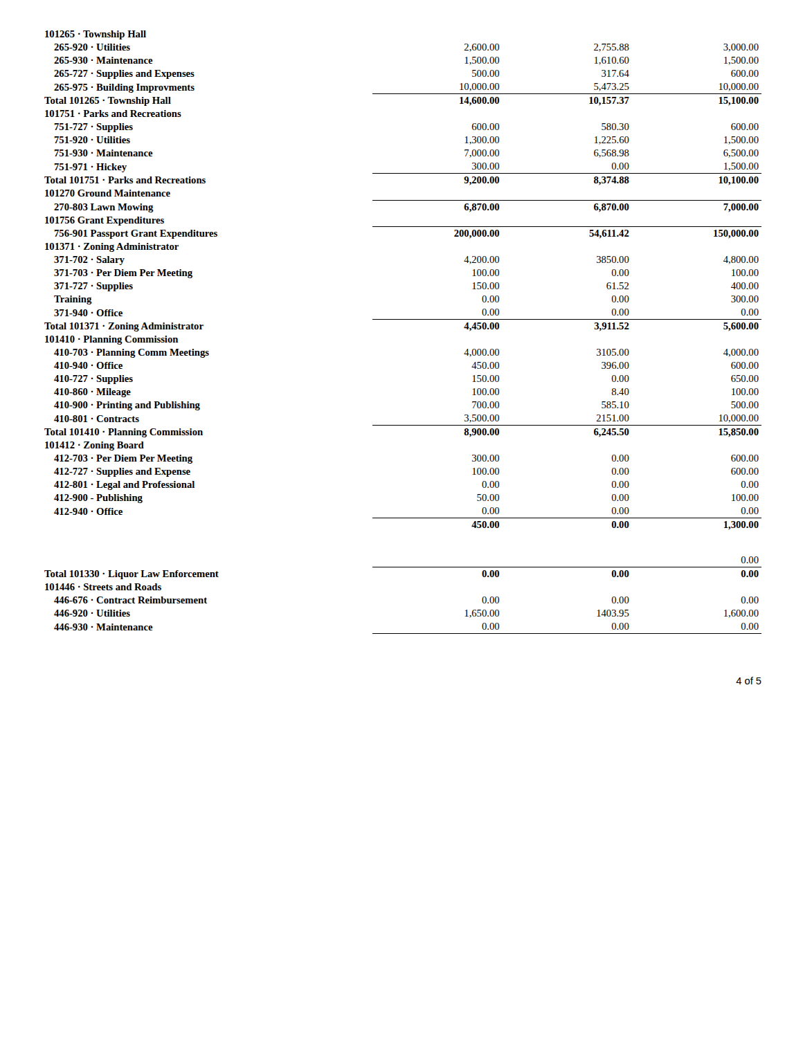| 101265 · Township Hall | | | |
| 265-920 · Utilities | 2,600.00 | 2,755.88 | 3,000.00 |
| 265-930 · Maintenance | 1,500.00 | 1,610.60 | 1,500.00 |
| 265-727 · Supplies and Expenses | 500.00 | 317.64 | 600.00 |
| 265-975 · Building Improvments | 10,000.00 | 5,473.25 | 10,000.00 |
| Total 101265 · Township Hall | 14,600.00 | 10,157.37 | 15,100.00 |
| 101751 · Parks and Recreations | | | |
| 751-727 · Supplies | 600.00 | 580.30 | 600.00 |
| 751-920 · Utilities | 1,300.00 | 1,225.60 | 1,500.00 |
| 751-930 · Maintenance | 7,000.00 | 6,568.98 | 6,500.00 |
| 751-971 · Hickey | 300.00 | 0.00 | 1,500.00 |
| Total 101751 · Parks and Recreations | 9,200.00 | 8,374.88 | 10,100.00 |
| 101270 Ground Maintenance | | | |
| 270-803 Lawn Mowing | 6,870.00 | 6,870.00 | 7,000.00 |
| 101756 Grant Expenditures | | | |
| 756-901 Passport Grant Expenditures | 200,000.00 | 54,611.42 | 150,000.00 |
| 101371 · Zoning Administrator | | | |
| 371-702 · Salary | 4,200.00 | 3850.00 | 4,800.00 |
| 371-703 · Per Diem Per Meeting | 100.00 | 0.00 | 100.00 |
| 371-727 · Supplies | 150.00 | 61.52 | 400.00 |
| Training | 0.00 | 0.00 | 300.00 |
| 371-940 · Office | 0.00 | 0.00 | 0.00 |
| Total 101371 · Zoning Administrator | 4,450.00 | 3,911.52 | 5,600.00 |
| 101410 · Planning Commission | | | |
| 410-703 · Planning Comm Meetings | 4,000.00 | 3105.00 | 4,000.00 |
| 410-940 · Office | 450.00 | 396.00 | 600.00 |
| 410-727 · Supplies | 150.00 | 0.00 | 650.00 |
| 410-860 · Mileage | 100.00 | 8.40 | 100.00 |
| 410-900 · Printing and Publishing | 700.00 | 585.10 | 500.00 |
| 410-801 · Contracts | 3,500.00 | 2151.00 | 10,000.00 |
| Total 101410 · Planning Commission | 8,900.00 | 6,245.50 | 15,850.00 |
| 101412 · Zoning Board | | | |
| 412-703 · Per Diem Per Meeting | 300.00 | 0.00 | 600.00 |
| 412-727 · Supplies and Expense | 100.00 | 0.00 | 600.00 |
| 412-801 · Legal and Professional | 0.00 | 0.00 | 0.00 |
| 412-900 - Publishing | 50.00 | 0.00 | 100.00 |
| 412-940 · Office | 0.00 | 0.00 | 0.00 |
| | 450.00 | 0.00 | 1,300.00 |
| | | | 0.00 |
| Total 101330 · Liquor Law Enforcement | 0.00 | 0.00 | 0.00 |
| 101446 · Streets and Roads | | | |
| 446-676 · Contract Reimbursement | 0.00 | 0.00 | 0.00 |
| 446-920 · Utilities | 1,650.00 | 1403.95 | 1,600.00 |
| 446-930 · Maintenance | 0.00 | 0.00 | 0.00 |
4 of 5